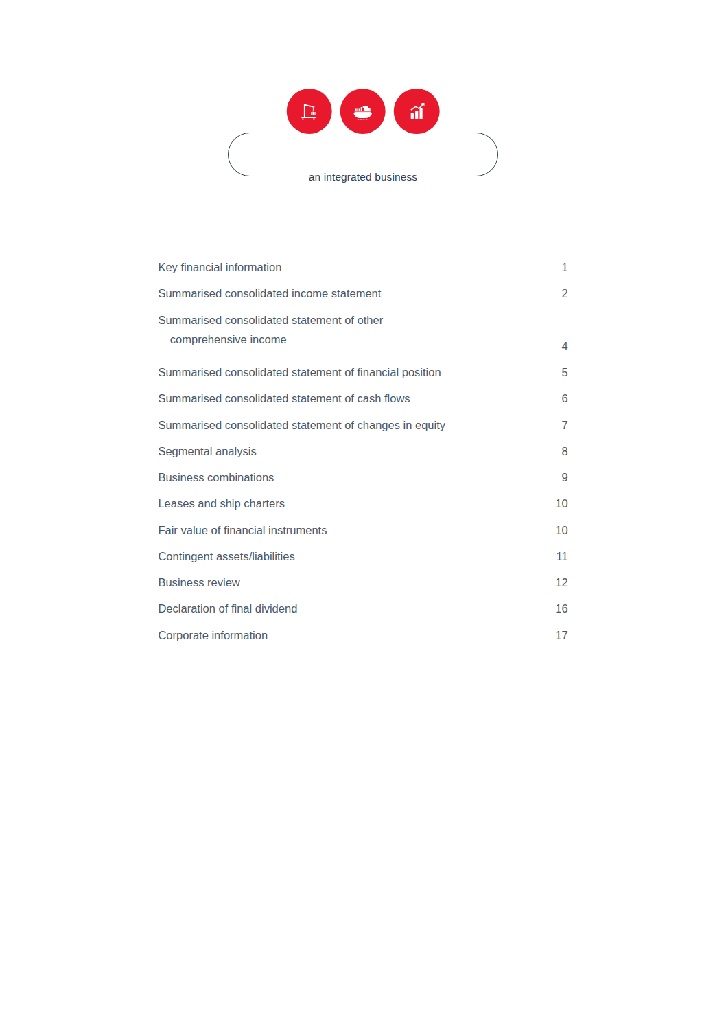an integrated business
| Key financial information | 1 |
| Summarised consolidated income statement | 2 |
| Summarised consolidated statement of other | |
| comprehensive income | 4 |
| Summarised consolidated statement of financial position | 5 |
| Summarised consolidated statement of cash flows | 6 |
| Summarised consolidated statement of changes in equity | 7 |
| Segmental analysis | 8 |
| Business combinations | 9 |
| Leases and ship charters | 10 |
| Fair value of financial instruments | 10 |
| Contingent assets/liabilities | 11 |
| Business review | 12 |
| Declaration of final dividend | 16 |
| Corporate information | 17 |